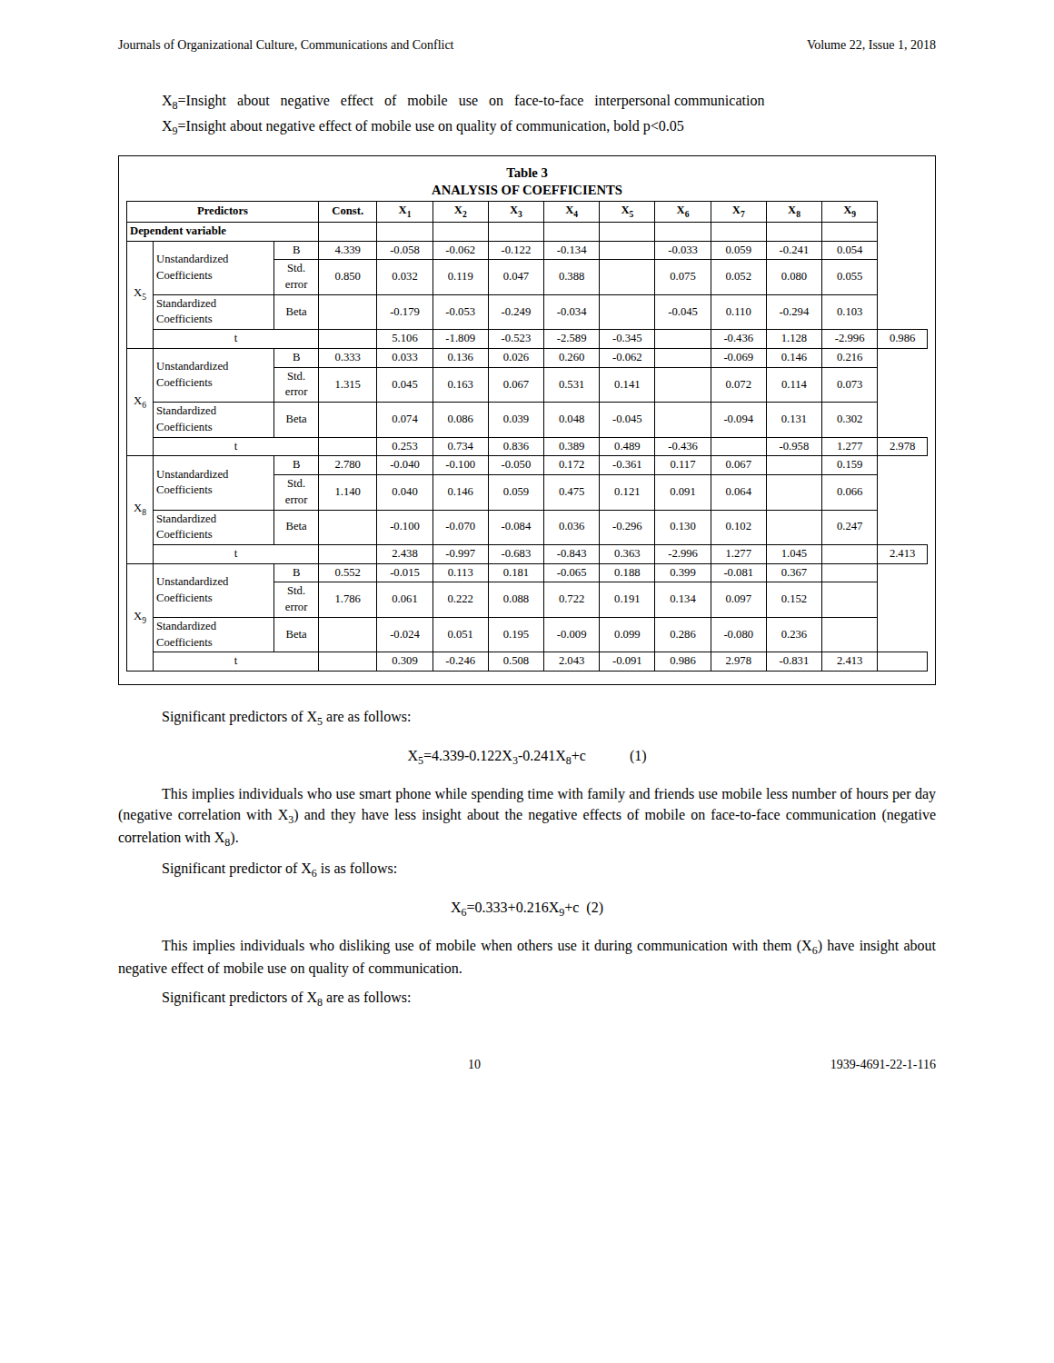Journals of Organizational Culture, Communications and Conflict
Volume 22, Issue 1, 2018
X8=Insight about negative effect of mobile use on face-to-face interpersonal communication
X9=Insight about negative effect of mobile use on quality of communication, bold p<0.05
Table 3
ANALYSIS OF COEFFICIENTS
| Predictors | Const. | X 1 | X 2 | X 3 | X 4 | X 5 | X 6 | X 7 | X 8 | X 9 |
| --- | --- | --- | --- | --- | --- | --- | --- | --- | --- | --- |
| Dependent variable | | | | | | | | | | |
| X 5 | Unstandardized Coefficients | B | 4.339 | -0.058 | -0.062 | -0.122 | -0.134 | | -0.033 | 0.059 | -0.241 | 0.054 |
| Std. error | 0.850 | 0.032 | 0.119 | 0.047 | 0.388 | | 0.075 | 0.052 | 0.080 | 0.055 |
| Standardized Coefficients | Beta | | -0.179 | -0.053 | -0.249 | -0.034 | | -0.045 | 0.110 | -0.294 | 0.103 |
| t | | 5.106 | -1.809 | -0.523 | -2.589 | -0.345 | | -0.436 | 1.128 | -2.996 | 0.986 |
| X 6 | Unstandardized Coefficients | B | 0.333 | 0.033 | 0.136 | 0.026 | 0.260 | -0.062 | | -0.069 | 0.146 | 0.216 |
| Std. error | 1.315 | 0.045 | 0.163 | 0.067 | 0.531 | 0.141 | | 0.072 | 0.114 | 0.073 |
| Standardized Coefficients | Beta | | 0.074 | 0.086 | 0.039 | 0.048 | -0.045 | | -0.094 | 0.131 | 0.302 |
| t | | 0.253 | 0.734 | 0.836 | 0.389 | 0.489 | -0.436 | | -0.958 | 1.277 | 2.978 |
| X 8 | Unstandardized Coefficients | B | 2.780 | -0.040 | -0.100 | -0.050 | 0.172 | -0.361 | 0.117 | 0.067 | | 0.159 |
| Std. error | 1.140 | 0.040 | 0.146 | 0.059 | 0.475 | 0.121 | 0.091 | 0.064 | | 0.066 |
| Standardized Coefficients | Beta | | -0.100 | -0.070 | -0.084 | 0.036 | -0.296 | 0.130 | 0.102 | | 0.247 |
| t | | 2.438 | -0.997 | -0.683 | -0.843 | 0.363 | -2.996 | 1.277 | 1.045 | | 2.413 |
| X 9 | Unstandardized Coefficients | B | 0.552 | -0.015 | 0.113 | 0.181 | -0.065 | 0.188 | 0.399 | -0.081 | 0.367 | |
| Std. error | 1.786 | 0.061 | 0.222 | 0.088 | 0.722 | 0.191 | 0.134 | 0.097 | 0.152 | |
| Standardized Coefficients | Beta | | -0.024 | 0.051 | 0.195 | -0.009 | 0.099 | 0.286 | -0.080 | 0.236 | |
| t | | 0.309 | -0.246 | 0.508 | 2.043 | -0.091 | 0.986 | 2.978 | -0.831 | 2.413 | |
Significant predictors of X5 are as follows:
X5=4.339-0.122X3-0.241X8+c(1)
This implies individuals who use smart phone while spending time with family and friends use mobile less number of hours per day (negative correlation with X3) and they have less insight about the negative effects of mobile on face-to-face communication (negative correlation with X8).
Significant predictor of X6 is as follows:
X6=0.333+0.216X9+c (2)
This implies individuals who disliking use of mobile when others use it during communication with them (X6) have insight about negative effect of mobile use on quality of communication.
Significant predictors of X8 are as follows:
10
1939-4691-22-1-116